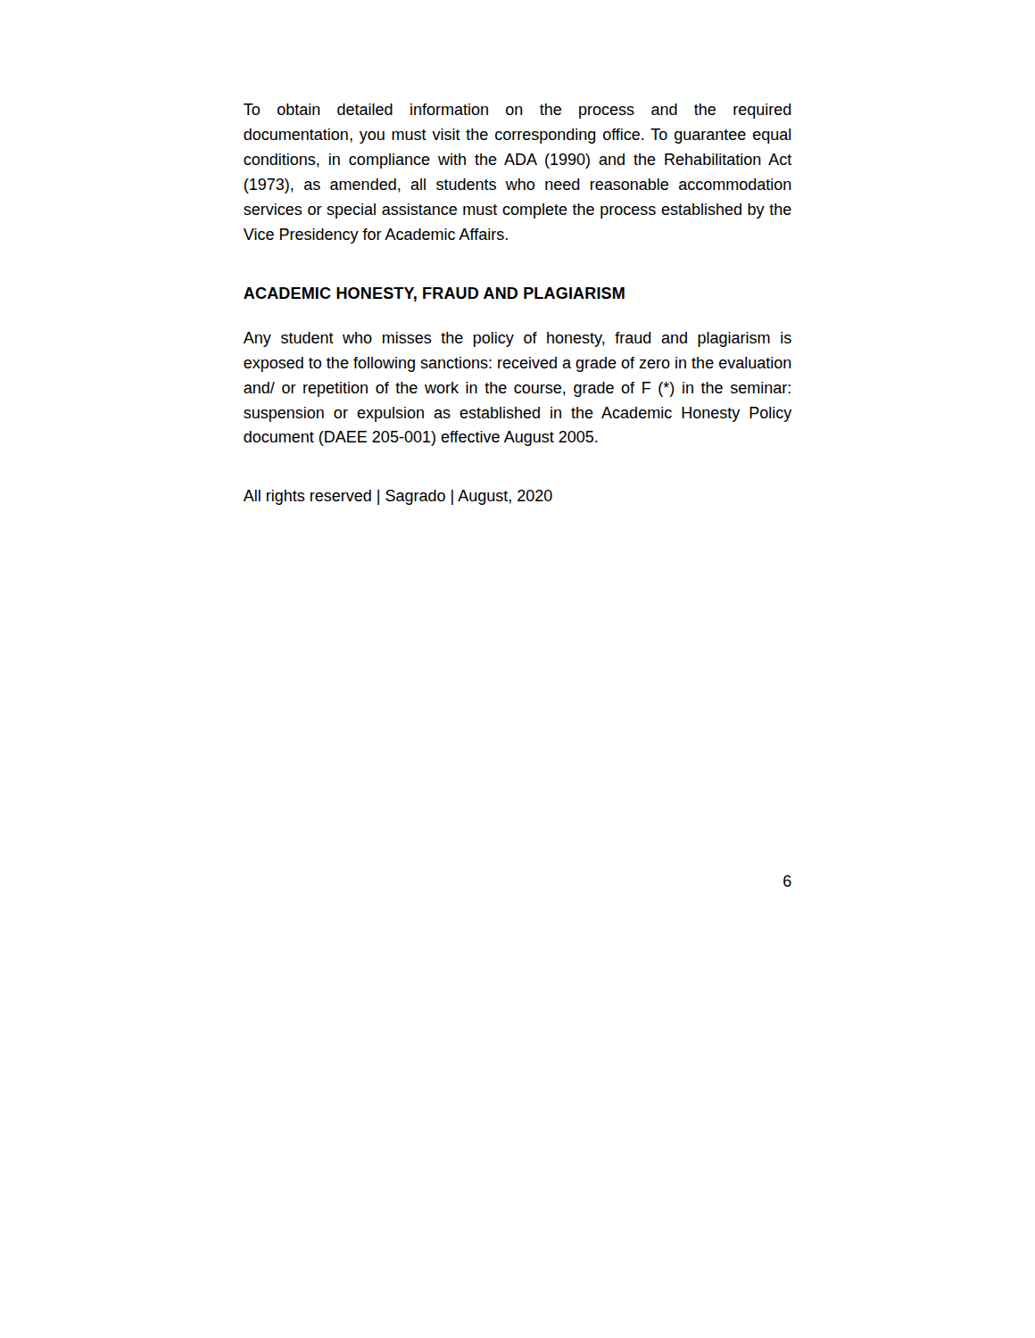To obtain detailed information on the process and the required documentation, you must visit the corresponding office. To guarantee equal conditions, in compliance with the ADA (1990) and the Rehabilitation Act (1973), as amended, all students who need reasonable accommodation services or special assistance must complete the process established by the Vice Presidency for Academic Affairs.
ACADEMIC HONESTY, FRAUD AND PLAGIARISM
Any student who misses the policy of honesty, fraud and plagiarism is exposed to the following sanctions: received a grade of zero in the evaluation and/ or repetition of the work in the course, grade of F (*) in the seminar: suspension or expulsion as established in the Academic Honesty Policy document (DAEE 205-001) effective August 2005.
All rights reserved | Sagrado | August, 2020
6